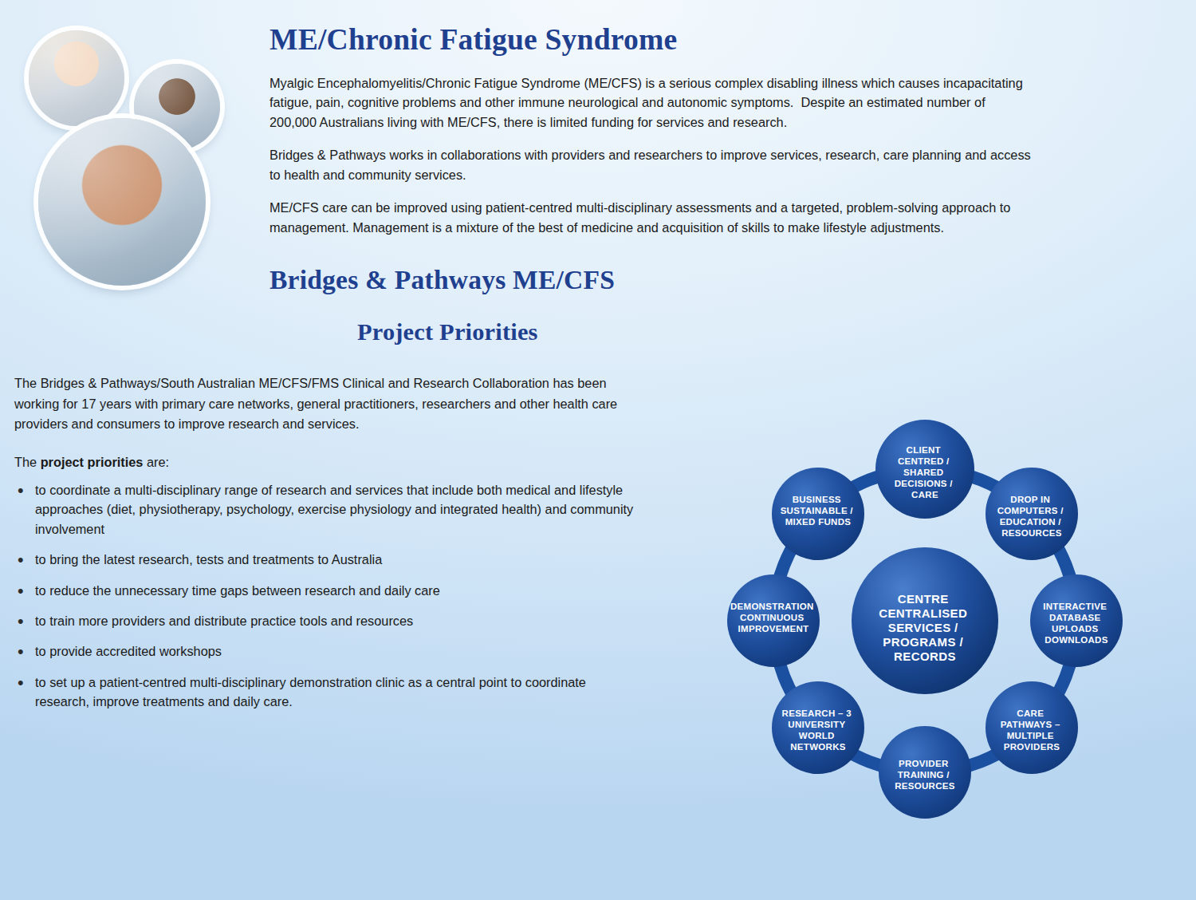ME/Chronic Fatigue Syndrome
Myalgic Encephalomyelitis/Chronic Fatigue Syndrome (ME/CFS) is a serious complex disabling illness which causes incapacitating fatigue, pain, cognitive problems and other immune neurological and autonomic symptoms. Despite an estimated number of 200,000 Australians living with ME/CFS, there is limited funding for services and research.
Bridges & Pathways works in collaborations with providers and researchers to improve services, research, care planning and access to health and community services.
ME/CFS care can be improved using patient-centred multi-disciplinary assessments and a targeted, problem-solving approach to management. Management is a mixture of the best of medicine and acquisition of skills to make lifestyle adjustments.
Bridges & Pathways ME/CFS
Project Priorities
The Bridges & Pathways/South Australian ME/CFS/FMS Clinical and Research Collaboration has been working for 17 years with primary care networks, general practitioners, researchers and other health care providers and consumers to improve research and services.
The project priorities are:
to coordinate a multi-disciplinary range of research and services that include both medical and lifestyle approaches (diet, physiotherapy, psychology, exercise physiology and integrated health) and community involvement
to bring the latest research, tests and treatments to Australia
to reduce the unnecessary time gaps between research and daily care
to train more providers and distribute practice tools and resources
to provide accredited workshops
to set up a patient-centred multi-disciplinary demonstration clinic as a central point to coordinate research, improve treatments and daily care.
Bridges & Pathways ME/CFS project priorities diagram A central circle labelled Centre Centralised Services / Programs / Records surrounded by a ring of eight connected circles: Client Centred / Shared Decisions / Care; Drop In Computers / Education / Resources; Interactive Database Uploads Downloads; Care Pathways – Multiple Providers; Provider Training / Resources; Research – 3 University World Networks; Demonstration Continuous Improvement; Business Sustainable / Mixed Funds. CLIENT CENTRED / SHARED DECISIONS / CARE DROP IN COMPUTERS / EDUCATION / RESOURCES INTERACTIVE DATABASE UPLOADS DOWNLOADS CARE PATHWAYS – MULTIPLE PROVIDERS PROVIDER TRAINING / RESOURCES RESEARCH – 3 UNIVERSITY WORLD NETWORKS DEMONSTRATION CONTINUOUS IMPROVEMENT BUSINESS SUSTAINABLE / MIXED FUNDS CENTRE CENTRALISED SERVICES / PROGRAMS / RECORDS